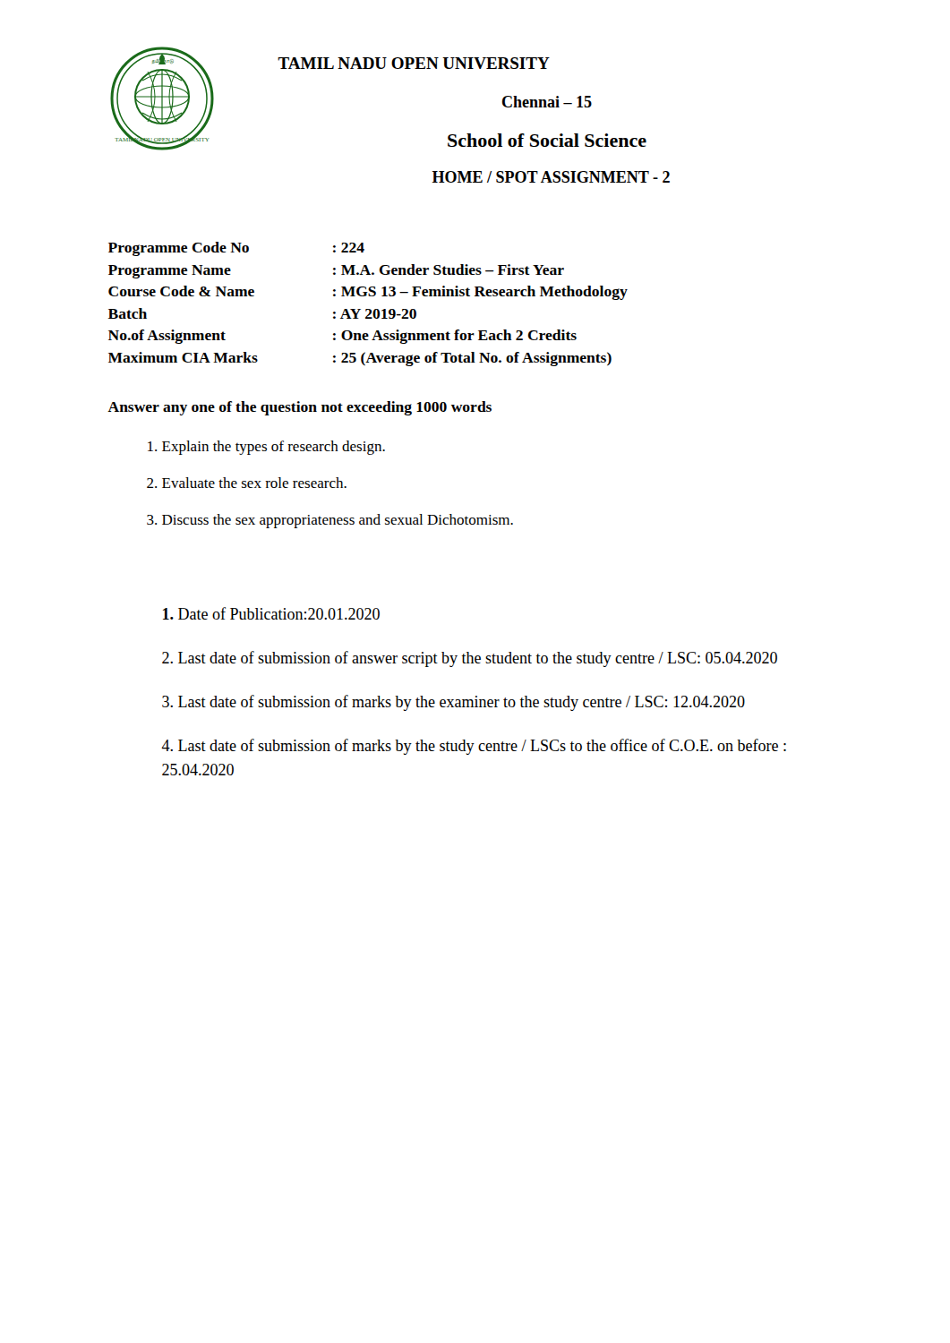TAMILNADU OPEN UNIVERSITY தமிழ்நாடு
TAMIL NADU OPEN UNIVERSITY
Chennai – 15
School of Social Science
HOME / SPOT ASSIGNMENT - 2
| Programme Code No | : 224 |
| Programme Name | : M.A. Gender Studies – First Year |
| Course Code & Name | : MGS 13 – Feminist Research Methodology |
| Batch | : AY 2019-20 |
| No.of Assignment | : One Assignment for Each 2 Credits |
| Maximum CIA Marks | : 25 (Average of Total No. of Assignments) |
Answer any one of the question not exceeding 1000 words
Explain the types of research design.
Evaluate the sex role research.
Discuss the sex appropriateness and sexual Dichotomism.
1. Date of Publication:20.01.2020
2. Last date of submission of answer script by the student to the study centre / LSC: 05.04.2020
3. Last date of submission of marks by the examiner to the study centre / LSC: 12.04.2020
4. Last date of submission of marks by the study centre / LSCs to the office of C.O.E. on before : 25.04.2020